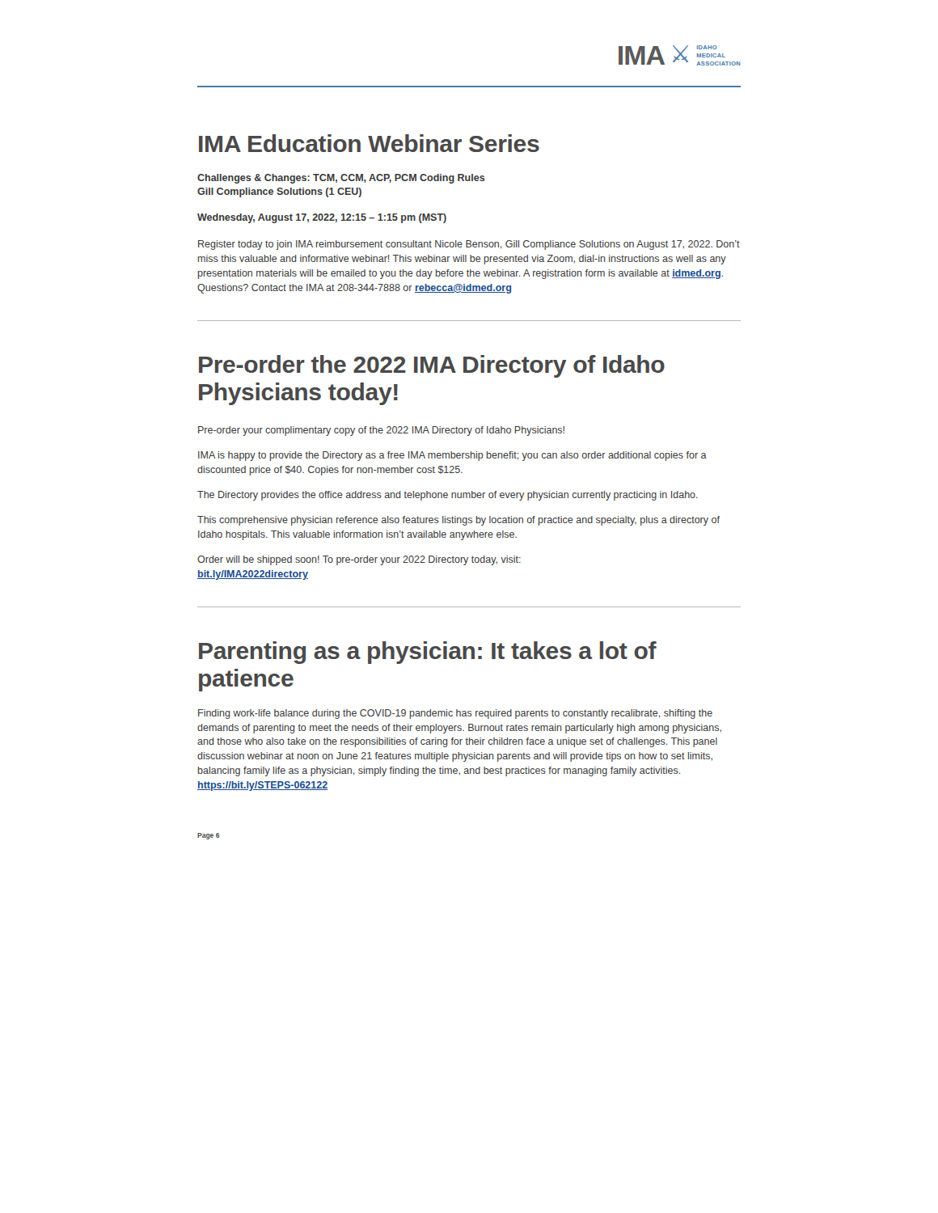IMA ⚔ Idaho
Medical
Association
IMA Education Webinar Series
Challenges & Changes: TCM, CCM, ACP, PCM Coding Rules
Gill Compliance Solutions (1 CEU)
Wednesday, August 17, 2022, 12:15 – 1:15 pm (MST)
Register today to join IMA reimbursement consultant Nicole Benson, Gill Compliance Solutions on August 17, 2022. Don’t miss this valuable and informative webinar! This webinar will be presented via Zoom, dial-in instructions as well as any presentation materials will be emailed to you the day before the webinar. A registration form is available at idmed.org. Questions? Contact the IMA at 208-344-7888 or rebecca@idmed.org
Pre-order the 2022 IMA Directory of Idaho Physicians today!
Pre-order your complimentary copy of the 2022 IMA Directory of Idaho Physicians!
IMA is happy to provide the Directory as a free IMA membership benefit; you can also order additional copies for a discounted price of $40. Copies for non-member cost $125.
The Directory provides the office address and telephone number of every physician currently practicing in Idaho.
This comprehensive physician reference also features listings by location of practice and specialty, plus a directory of Idaho hospitals. This valuable information isn’t available anywhere else.
Order will be shipped soon! To pre-order your 2022 Directory today, visit:
bit.ly/IMA2022directory
Parenting as a physician: It takes a lot of patience
Finding work-life balance during the COVID-19 pandemic has required parents to constantly recalibrate, shifting the demands of parenting to meet the needs of their employers. Burnout rates remain particularly high among physicians, and those who also take on the responsibilities of caring for their children face a unique set of challenges. This panel discussion webinar at noon on June 21 features multiple physician parents and will provide tips on how to set limits, balancing family life as a physician, simply finding the time, and best practices for managing family activities. https://bit.ly/STEPS-062122
Page 6